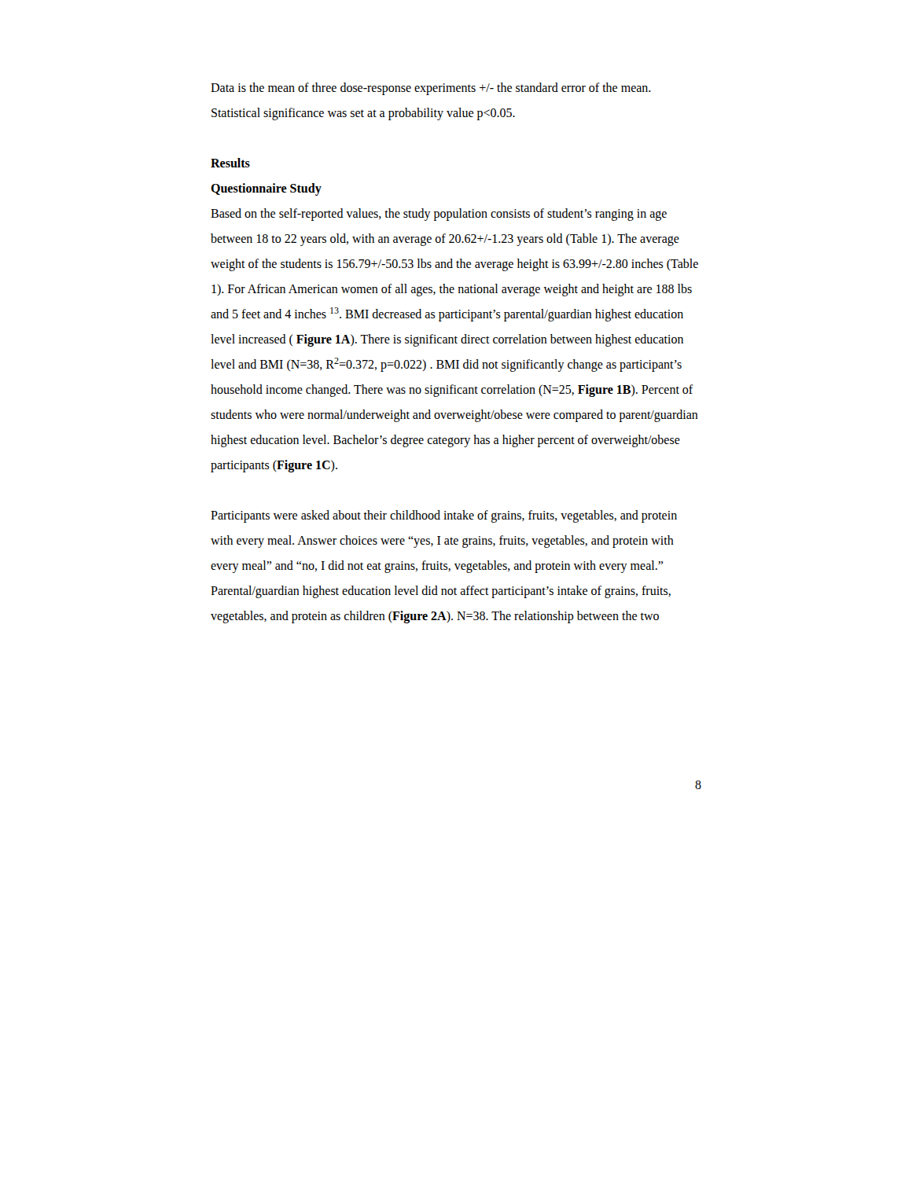Data is the mean of three dose-response experiments +/- the standard error of the mean. Statistical significance was set at a probability value p<0.05.
Results
Questionnaire Study
Based on the self-reported values, the study population consists of student’s ranging in age between 18 to 22 years old, with an average of 20.62+/-1.23 years old (Table 1). The average weight of the students is 156.79+/-50.53 lbs and the average height is 63.99+/-2.80 inches (Table 1). For African American women of all ages, the national average weight and height are 188 lbs and 5 feet and 4 inches 13. BMI decreased as participant’s parental/guardian highest education level increased ( Figure 1A). There is significant direct correlation between highest education level and BMI (N=38, R2=0.372, p=0.022) . BMI did not significantly change as participant’s household income changed. There was no significant correlation (N=25, Figure 1B). Percent of students who were normal/underweight and overweight/obese were compared to parent/guardian highest education level. Bachelor’s degree category has a higher percent of overweight/obese participants (Figure 1C).
Participants were asked about their childhood intake of grains, fruits, vegetables, and protein with every meal. Answer choices were “yes, I ate grains, fruits, vegetables, and protein with every meal” and “no, I did not eat grains, fruits, vegetables, and protein with every meal.” Parental/guardian highest education level did not affect participant’s intake of grains, fruits, vegetables, and protein as children (Figure 2A). N=38. The relationship between the two
8